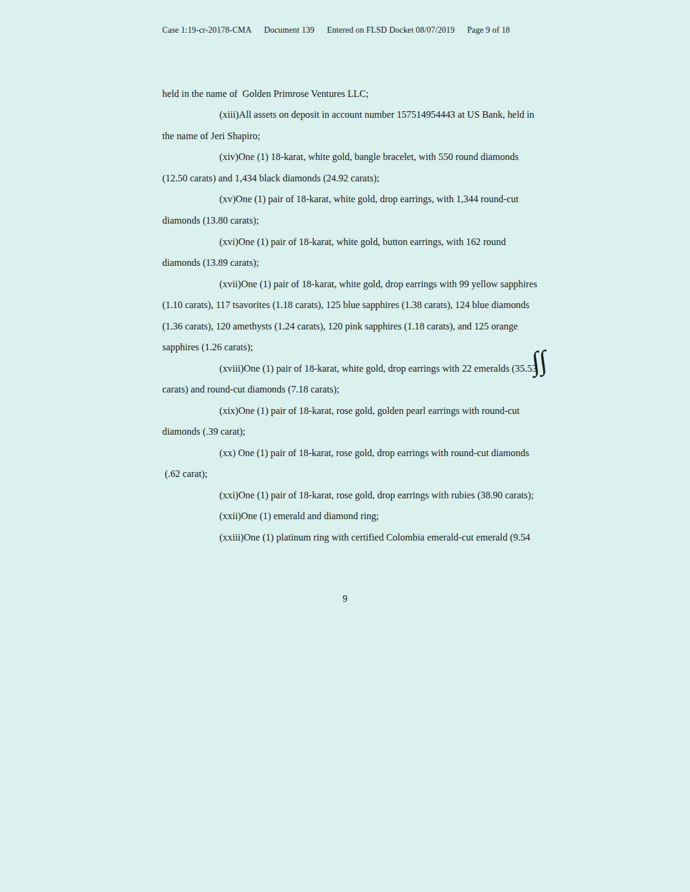Case 1:19-cr-20178-CMA Document 139 Entered on FLSD Docket 08/07/2019 Page 9 of 18
∫∫
held in the name of Golden Primrose Ventures LLC;
(xiii) All assets on deposit in account number 157514954443 at US Bank, held in
the name of Jeri Shapiro;
(xiv) One (1) 18-karat, white gold, bangle bracelet, with 550 round diamonds
(12.50 carats) and 1,434 black diamonds (24.92 carats);
(xv) One (1) pair of 18-karat, white gold, drop earrings, with 1,344 round-cut
diamonds (13.80 carats);
(xvi) One (1) pair of 18-karat, white gold, button earrings, with 162 round
diamonds (13.89 carats);
(xvii) One (1) pair of 18-karat, white gold, drop earrings with 99 yellow sapphires
(1.10 carats), 117 tsavorites (1.18 carats), 125 blue sapphires (1.38 carats), 124 blue diamonds
(1.36 carats), 120 amethysts (1.24 carats), 120 pink sapphires (1.18 carats), and 125 orange
sapphires (1.26 carats);
(xviii) One (1) pair of 18-karat, white gold, drop earrings with 22 emeralds (35.53
carats) and round-cut diamonds (7.18 carats);
(xix) One (1) pair of 18-karat, rose gold, golden pearl earrings with round-cut
diamonds (.39 carat);
(xx) One (1) pair of 18-karat, rose gold, drop earrings with round-cut diamonds
(.62 carat);
(xxi) One (1) pair of 18-karat, rose gold, drop earrings with rubies (38.90 carats);
(xxii) One (1) emerald and diamond ring;
(xxiii) One (1) platinum ring with certified Colombia emerald-cut emerald (9.54
9